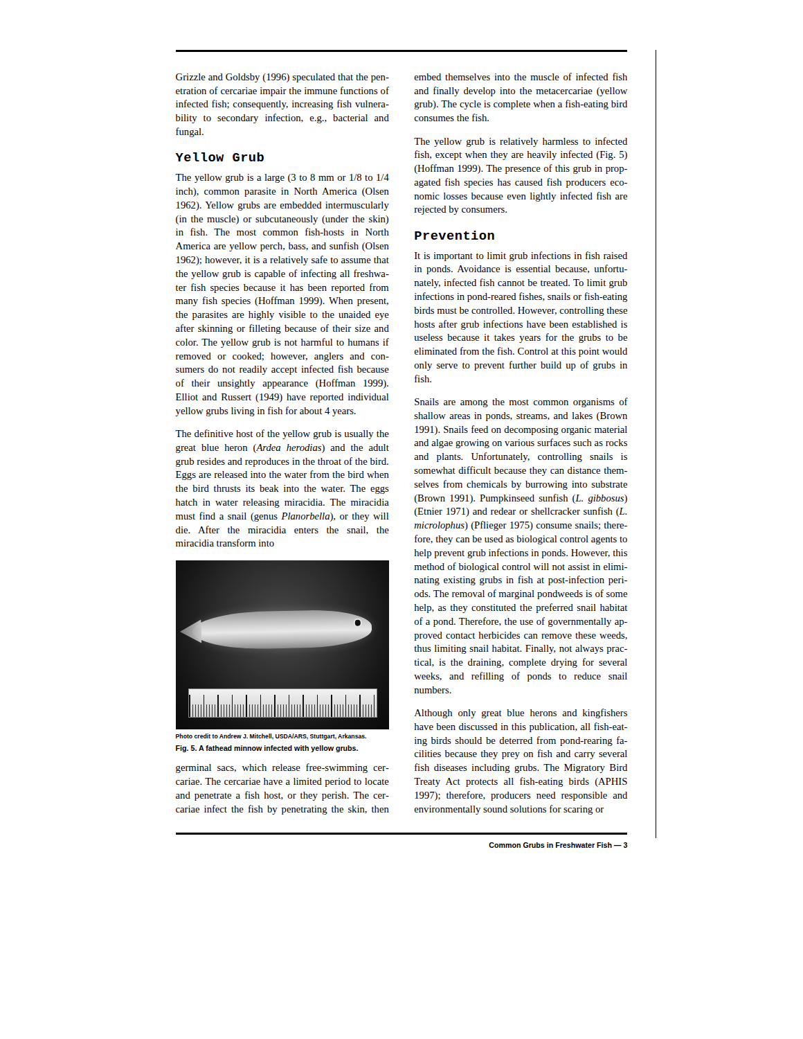Grizzle and Goldsby (1996) speculated that the penetration of cercariae impair the immune functions of infected fish; consequently, increasing fish vulnerability to secondary infection, e.g., bacterial and fungal.
Yellow Grub
The yellow grub is a large (3 to 8 mm or 1/8 to 1/4 inch), common parasite in North America (Olsen 1962). Yellow grubs are embedded intermuscularly (in the muscle) or subcutaneously (under the skin) in fish. The most common fish-hosts in North America are yellow perch, bass, and sunfish (Olsen 1962); however, it is a relatively safe to assume that the yellow grub is capable of infecting all freshwater fish species because it has been reported from many fish species (Hoffman 1999). When present, the parasites are highly visible to the unaided eye after skinning or filleting because of their size and color. The yellow grub is not harmful to humans if removed or cooked; however, anglers and consumers do not readily accept infected fish because of their unsightly appearance (Hoffman 1999). Elliot and Russert (1949) have reported individual yellow grubs living in fish for about 4 years.
The definitive host of the yellow grub is usually the great blue heron (Ardea herodias) and the adult grub resides and reproduces in the throat of the bird. Eggs are released into the water from the bird when the bird thrusts its beak into the water. The eggs hatch in water releasing miracidia. The miracidia must find a snail (genus Planorbella), or they will die. After the miracidia enters the snail, the miracidia transform into
Photo credit to Andrew J. Mitchell, USDA/ARS, Stuttgart, Arkansas.
Fig. 5. A fathead minnow infected with yellow grubs.
germinal sacs, which release free-swimming cercariae. The cercariae have a limited period to locate and penetrate a fish host, or they perish. The cercariae infect the fish by penetrating the skin, then embed themselves into the muscle of infected fish and finally develop into the metacercariae (yellow grub). The cycle is complete when a fish-eating bird consumes the fish.
The yellow grub is relatively harmless to infected fish, except when they are heavily infected (Fig. 5) (Hoffman 1999). The presence of this grub in propagated fish species has caused fish producers economic losses because even lightly infected fish are rejected by consumers.
Prevention
It is important to limit grub infections in fish raised in ponds. Avoidance is essential because, unfortunately, infected fish cannot be treated. To limit grub infections in pond-reared fishes, snails or fish-eating birds must be controlled. However, controlling these hosts after grub infections have been established is useless because it takes years for the grubs to be eliminated from the fish. Control at this point would only serve to prevent further build up of grubs in fish.
Snails are among the most common organisms of shallow areas in ponds, streams, and lakes (Brown 1991). Snails feed on decomposing organic material and algae growing on various surfaces such as rocks and plants. Unfortunately, controlling snails is somewhat difficult because they can distance themselves from chemicals by burrowing into substrate (Brown 1991). Pumpkinseed sunfish (L. gibbosus) (Etnier 1971) and redear or shellcracker sunfish (L. microlophus) (Pflieger 1975) consume snails; therefore, they can be used as biological control agents to help prevent grub infections in ponds. However, this method of biological control will not assist in eliminating existing grubs in fish at post-infection periods. The removal of marginal pondweeds is of some help, as they constituted the preferred snail habitat of a pond. Therefore, the use of governmentally approved contact herbicides can remove these weeds, thus limiting snail habitat. Finally, not always practical, is the draining, complete drying for several weeks, and refilling of ponds to reduce snail numbers.
Although only great blue herons and kingfishers have been discussed in this publication, all fish-eating birds should be deterred from pond-rearing facilities because they prey on fish and carry several fish diseases including grubs. The Migratory Bird Treaty Act protects all fish-eating birds (APHIS 1997); therefore, producers need responsible and environmentally sound solutions for scaring or
Common Grubs in Freshwater Fish — 3